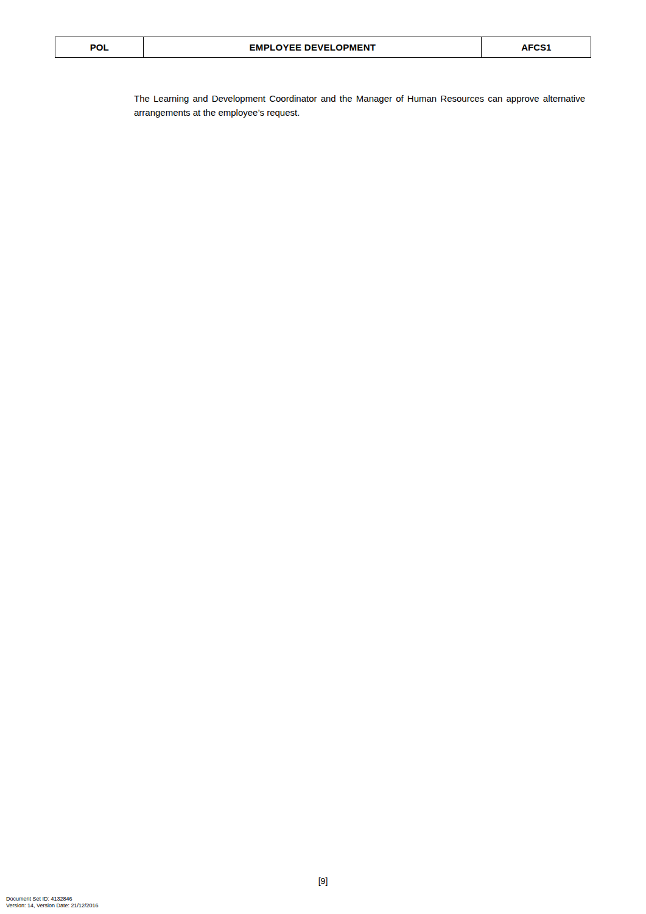| POL | EMPLOYEE DEVELOPMENT | AFCS1 |
The Learning and Development Coordinator and the Manager of Human Resources can approve alternative arrangements at the employee’s request.
[9]
Document Set ID: 4132846
Version: 14, Version Date: 21/12/2016